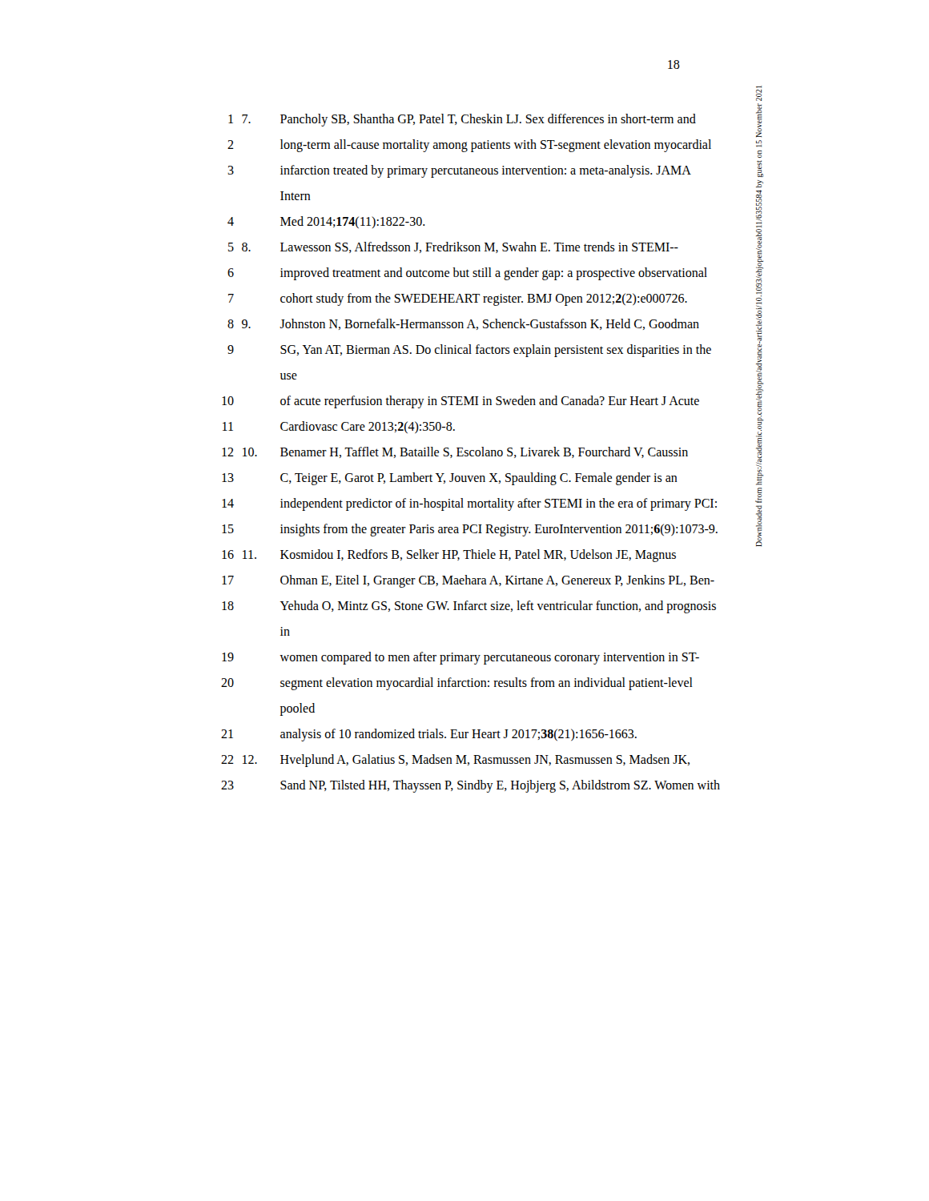18
Downloaded from https://academic.oup.com/ehjopen/advance-article/doi/10.1093/ehjopen/oeab011/6355584 by guest on 15 November 2021
17. Pancholy SB, Shantha GP, Patel T, Cheskin LJ. Sex differences in short-term and
2long-term all-cause mortality among patients with ST-segment elevation myocardial
3infarction treated by primary percutaneous intervention: a meta-analysis. JAMA Intern
4 Med 2014;174(11):1822-30.
58. Lawesson SS, Alfredsson J, Fredrikson M, Swahn E. Time trends in STEMI--
6improved treatment and outcome but still a gender gap: a prospective observational
7cohort study from the SWEDEHEART register. BMJ Open 2012;2(2):e000726.
89. Johnston N, Bornefalk-Hermansson A, Schenck-Gustafsson K, Held C, Goodman
9 SG, Yan AT, Bierman AS. Do clinical factors explain persistent sex disparities in the use
10of acute reperfusion therapy in STEMI in Sweden and Canada? Eur Heart J Acute
11 Cardiovasc Care 2013;2(4):350-8.
1210. Benamer H, Tafflet M, Bataille S, Escolano S, Livarek B, Fourchard V, Caussin
13 C, Teiger E, Garot P, Lambert Y, Jouven X, Spaulding C. Female gender is an
14independent predictor of in-hospital mortality after STEMI in the era of primary PCI:
15insights from the greater Paris area PCI Registry. EuroIntervention 2011;6(9):1073-9.
1611. Kosmidou I, Redfors B, Selker HP, Thiele H, Patel MR, Udelson JE, Magnus
17 Ohman E, Eitel I, Granger CB, Maehara A, Kirtane A, Genereux P, Jenkins PL, Ben-
18 Yehuda O, Mintz GS, Stone GW. Infarct size, left ventricular function, and prognosis in
19women compared to men after primary percutaneous coronary intervention in ST-
20segment elevation myocardial infarction: results from an individual patient-level pooled
21analysis of 10 randomized trials. Eur Heart J 2017;38(21):1656-1663.
2212. Hvelplund A, Galatius S, Madsen M, Rasmussen JN, Rasmussen S, Madsen JK,
23 Sand NP, Tilsted HH, Thayssen P, Sindby E, Hojbjerg S, Abildstrom SZ. Women with